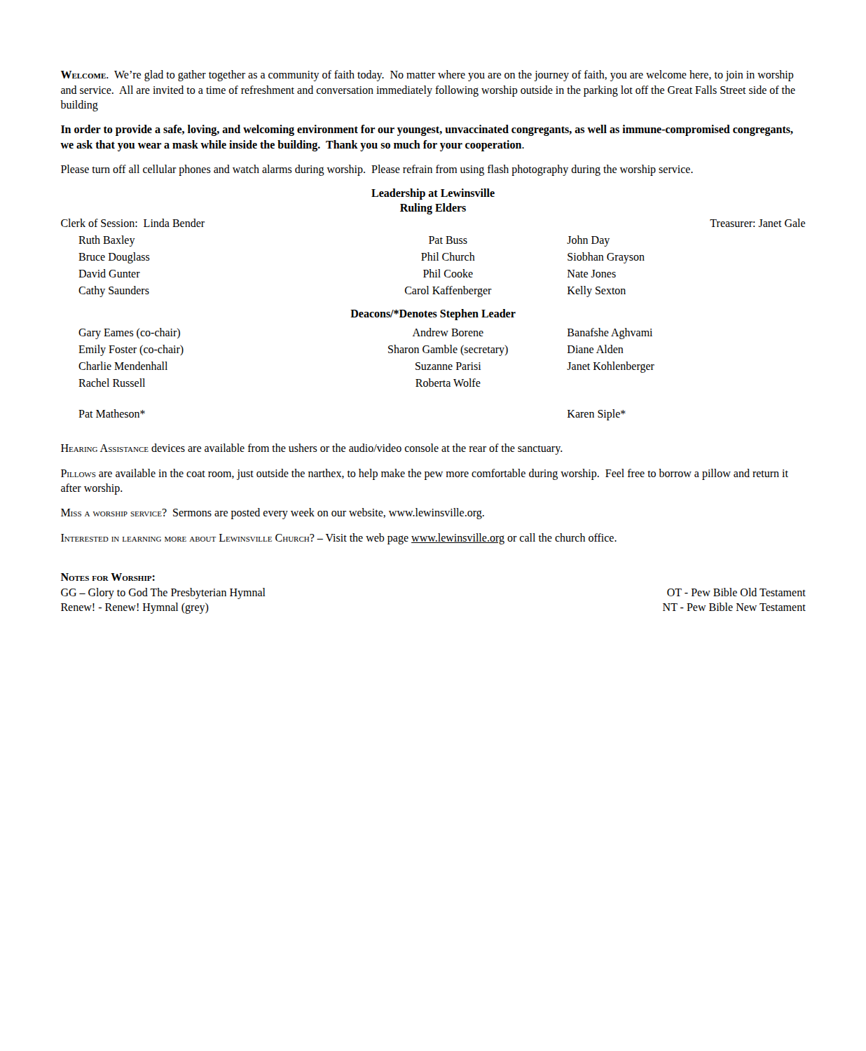Welcome. We’re glad to gather together as a community of faith today. No matter where you are on the journey of faith, you are welcome here, to join in worship and service. All are invited to a time of refreshment and conversation immediately following worship outside in the parking lot off the Great Falls Street side of the building
In order to provide a safe, loving, and welcoming environment for our youngest, unvaccinated congregants, as well as immune-compromised congregants, we ask that you wear a mask while inside the building. Thank you so much for your cooperation.
Please turn off all cellular phones and watch alarms during worship. Please refrain from using flash photography during the worship service.
Leadership at Lewinsville
Ruling Elders
| Clerk of Session: Linda Bender | | Treasurer: Janet Gale |
| Ruth Baxley | Pat Buss | John Day |
| Bruce Douglass | Phil Church | Siobhan Grayson |
| David Gunter | Phil Cooke | Nate Jones |
| Cathy Saunders | Carol Kaffenberger | Kelly Sexton |
| Deacons/*Denotes Stephen Leader |
| Gary Eames (co-chair) | Andrew Borene | Banafshe Aghvami |
| Emily Foster (co-chair) | Sharon Gamble (secretary) | Diane Alden |
| Charlie Mendenhall | Suzanne Parisi | Janet Kohlenberger |
| Rachel Russell | Roberta Wolfe | |
| Pat Matheson* | | Karen Siple* |
Hearing Assistance devices are available from the ushers or the audio/video console at the rear of the sanctuary.
Pillows are available in the coat room, just outside the narthex, to help make the pew more comfortable during worship. Feel free to borrow a pillow and return it after worship.
Miss a worship service? Sermons are posted every week on our website, www.lewinsville.org.
Interested in learning more about Lewinsville Church? – Visit the web page www.lewinsville.org or call the church office.
Notes for Worship:
| GG – Glory to God The Presbyterian Hymnal | OT - Pew Bible Old Testament |
| Renew! - Renew! Hymnal (grey) | NT - Pew Bible New Testament |